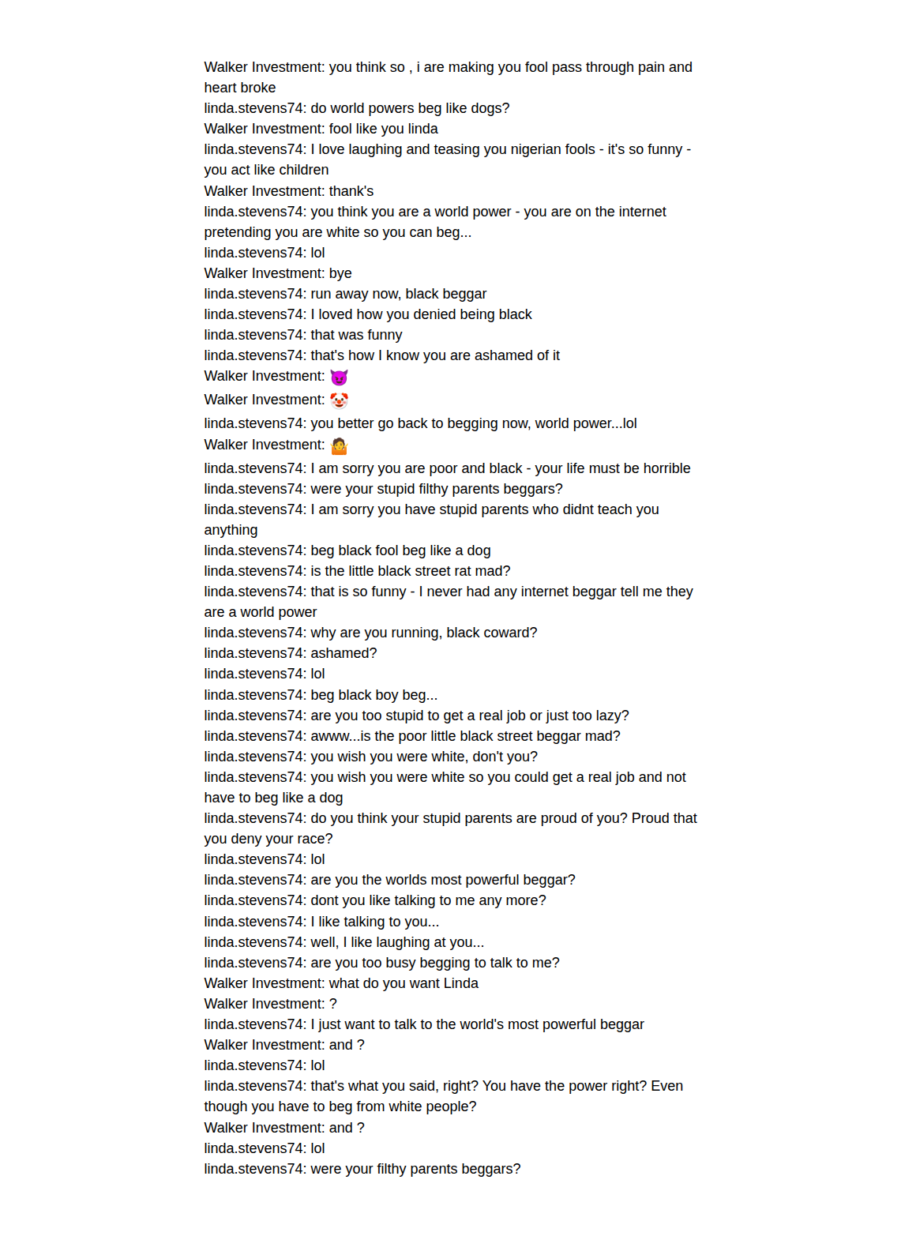Walker Investment: you think so , i are making you fool pass through pain and heart broke
linda.stevens74: do world powers beg like dogs?
Walker Investment: fool like you linda
linda.stevens74: I love laughing and teasing you nigerian fools - it's so funny - you act like children
Walker Investment: thank's
linda.stevens74: you think you are a world power - you are on the internet pretending you are white so you can beg...
linda.stevens74: lol
Walker Investment: bye
linda.stevens74: run away now, black beggar
linda.stevens74: I loved how you denied being black
linda.stevens74: that was funny
linda.stevens74: that's how I know you are ashamed of it
Walker Investment: 😈
Walker Investment: 🤡
linda.stevens74: you better go back to begging now, world power...lol
Walker Investment: 🤷
linda.stevens74: I am sorry you are poor and black - your life must be horrible
linda.stevens74: were your stupid filthy parents beggars?
linda.stevens74: I am sorry you have stupid parents who didnt teach you anything
linda.stevens74: beg black fool beg like a dog
linda.stevens74: is the little black street rat mad?
linda.stevens74: that is so funny - I never had any internet beggar tell me they are a world power
linda.stevens74: why are you running, black coward?
linda.stevens74: ashamed?
linda.stevens74: lol
linda.stevens74: beg black boy beg...
linda.stevens74: are you too stupid to get a real job or just too lazy?
linda.stevens74: awww...is the poor little black street beggar mad?
linda.stevens74: you wish you were white, don't you?
linda.stevens74: you wish you were white so you could get a real job and not have to beg like a dog
linda.stevens74: do you think your stupid parents are proud of you? Proud that you deny your race?
linda.stevens74: lol
linda.stevens74: are you the worlds most powerful beggar?
linda.stevens74: dont you like talking to me any more?
linda.stevens74: I like talking to you...
linda.stevens74: well, I like laughing at you...
linda.stevens74: are you too busy begging to talk to me?
Walker Investment: what do you want Linda
Walker Investment: ?
linda.stevens74: I just want to talk to the world's most powerful beggar
Walker Investment: and ?
linda.stevens74: lol
linda.stevens74: that's what you said, right? You have the power right? Even though you have to beg from white people?
Walker Investment: and ?
linda.stevens74: lol
linda.stevens74: were your filthy parents beggars?